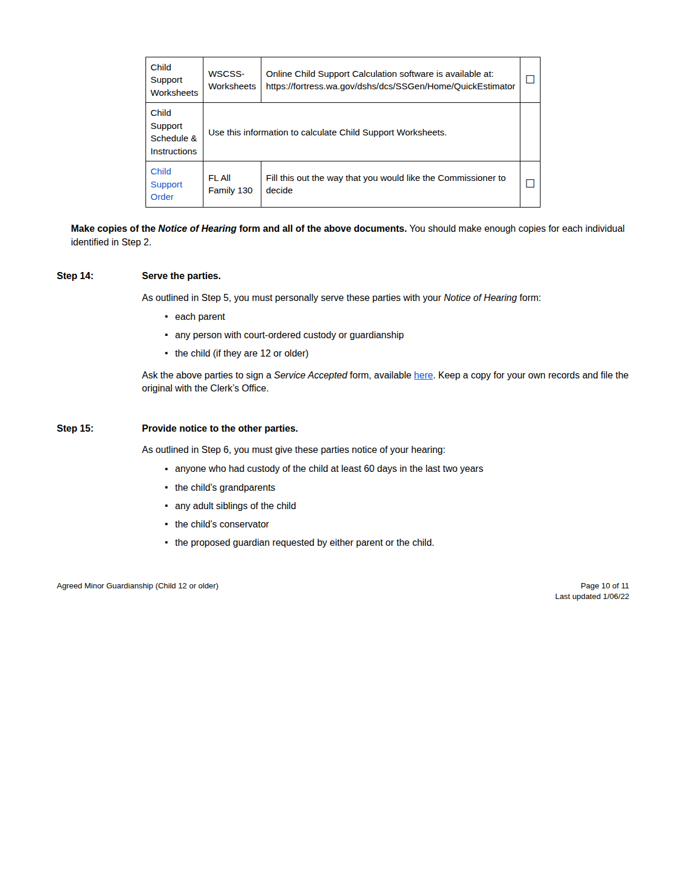| Child Support Worksheets | WSCSS-Worksheets | Online Child Support Calculation software is available at: https://fortress.wa.gov/dshs/dcs/SSGen/Home/QuickEstimator | ☐ |
| Child Support Schedule & Instructions | Use this information to calculate Child Support Worksheets. | |
| Child Support Order | FL All Family 130 | Fill this out the way that you would like the Commissioner to decide | ☐ |
Make copies of the Notice of Hearing form and all of the above documents. You should make enough copies for each individual identified in Step 2.
Step 14:
Serve the parties.
As outlined in Step 5, you must personally serve these parties with your Notice of Hearing form:
each parent
any person with court-ordered custody or guardianship
the child (if they are 12 or older)
Ask the above parties to sign a Service Accepted form, available here. Keep a copy for your own records and file the original with the Clerk’s Office.
Step 15:
Provide notice to the other parties.
As outlined in Step 6, you must give these parties notice of your hearing:
anyone who had custody of the child at least 60 days in the last two years
the child’s grandparents
any adult siblings of the child
the child’s conservator
the proposed guardian requested by either parent or the child.
Agreed Minor Guardianship (Child 12 or older)
Page 10 of 11
Last updated 1/06/22